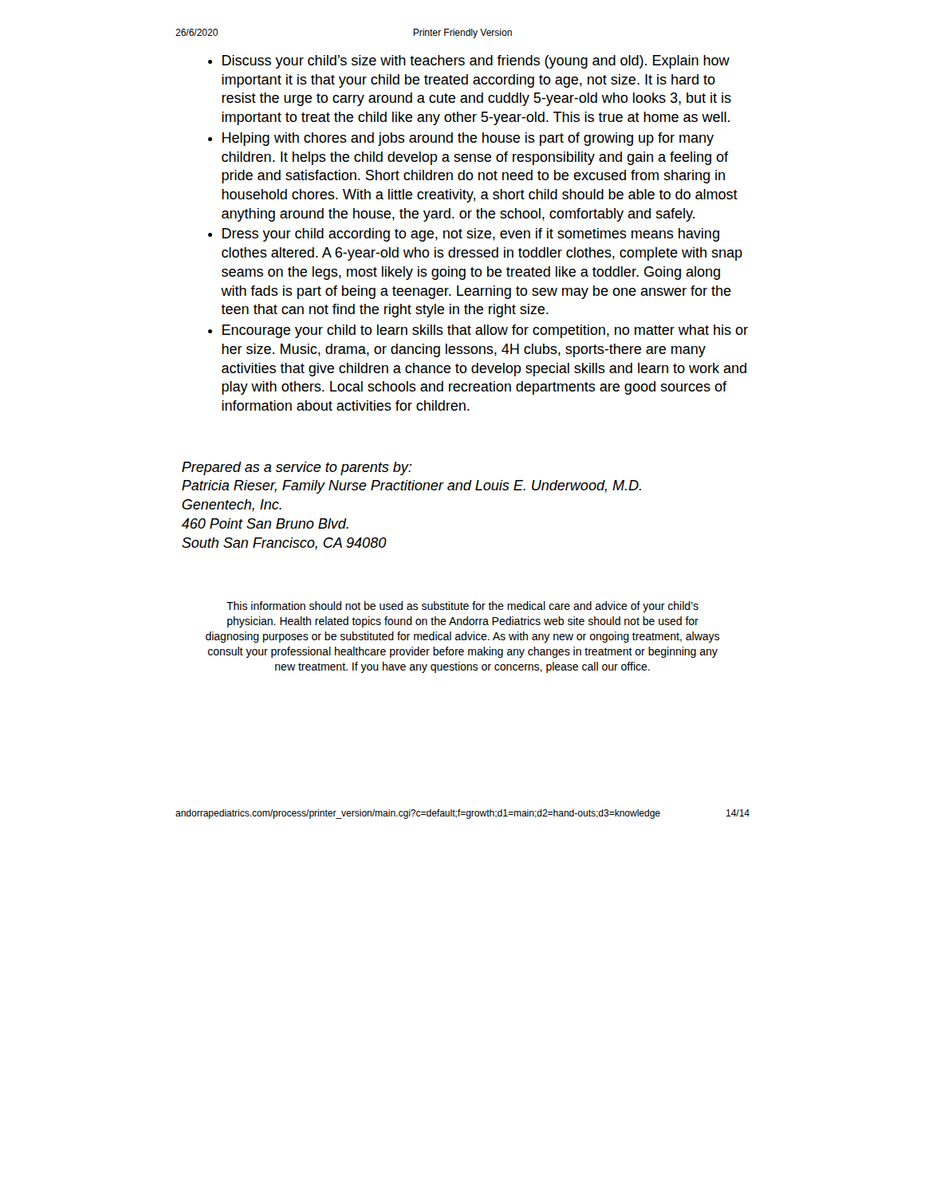26/6/2020
Printer Friendly Version
Discuss your child’s size with teachers and friends (young and old). Explain how important it is that your child be treated according to age, not size. It is hard to resist the urge to carry around a cute and cuddly 5-year-old who looks 3, but it is important to treat the child like any other 5-year-old. This is true at home as well.
Helping with chores and jobs around the house is part of growing up for many children. It helps the child develop a sense of responsibility and gain a feeling of pride and satisfaction. Short children do not need to be excused from sharing in household chores. With a little creativity, a short child should be able to do almost anything around the house, the yard. or the school, comfortably and safely.
Dress your child according to age, not size, even if it sometimes means having clothes altered. A 6-year-old who is dressed in toddler clothes, complete with snap seams on the legs, most likely is going to be treated like a toddler. Going along with fads is part of being a teenager. Learning to sew may be one answer for the teen that can not find the right style in the right size.
Encourage your child to learn skills that allow for competition, no matter what his or her size. Music, drama, or dancing lessons, 4H clubs, sports-there are many activities that give children a chance to develop special skills and learn to work and play with others. Local schools and recreation departments are good sources of information about activities for children.
Prepared as a service to parents by:
Patricia Rieser, Family Nurse Practitioner and Louis E. Underwood, M.D.
Genentech, Inc.
460 Point San Bruno Blvd.
South San Francisco, CA 94080
This information should not be used as substitute for the medical care and advice of your child’s physician. Health related topics found on the Andorra Pediatrics web site should not be used for diagnosing purposes or be substituted for medical advice. As with any new or ongoing treatment, always consult your professional healthcare provider before making any changes in treatment or beginning any new treatment. If you have any questions or concerns, please call our office.
andorrapediatrics.com/process/printer_version/main.cgi?c=default;f=growth;d1=main;d2=hand-outs;d3=knowledge
14/14